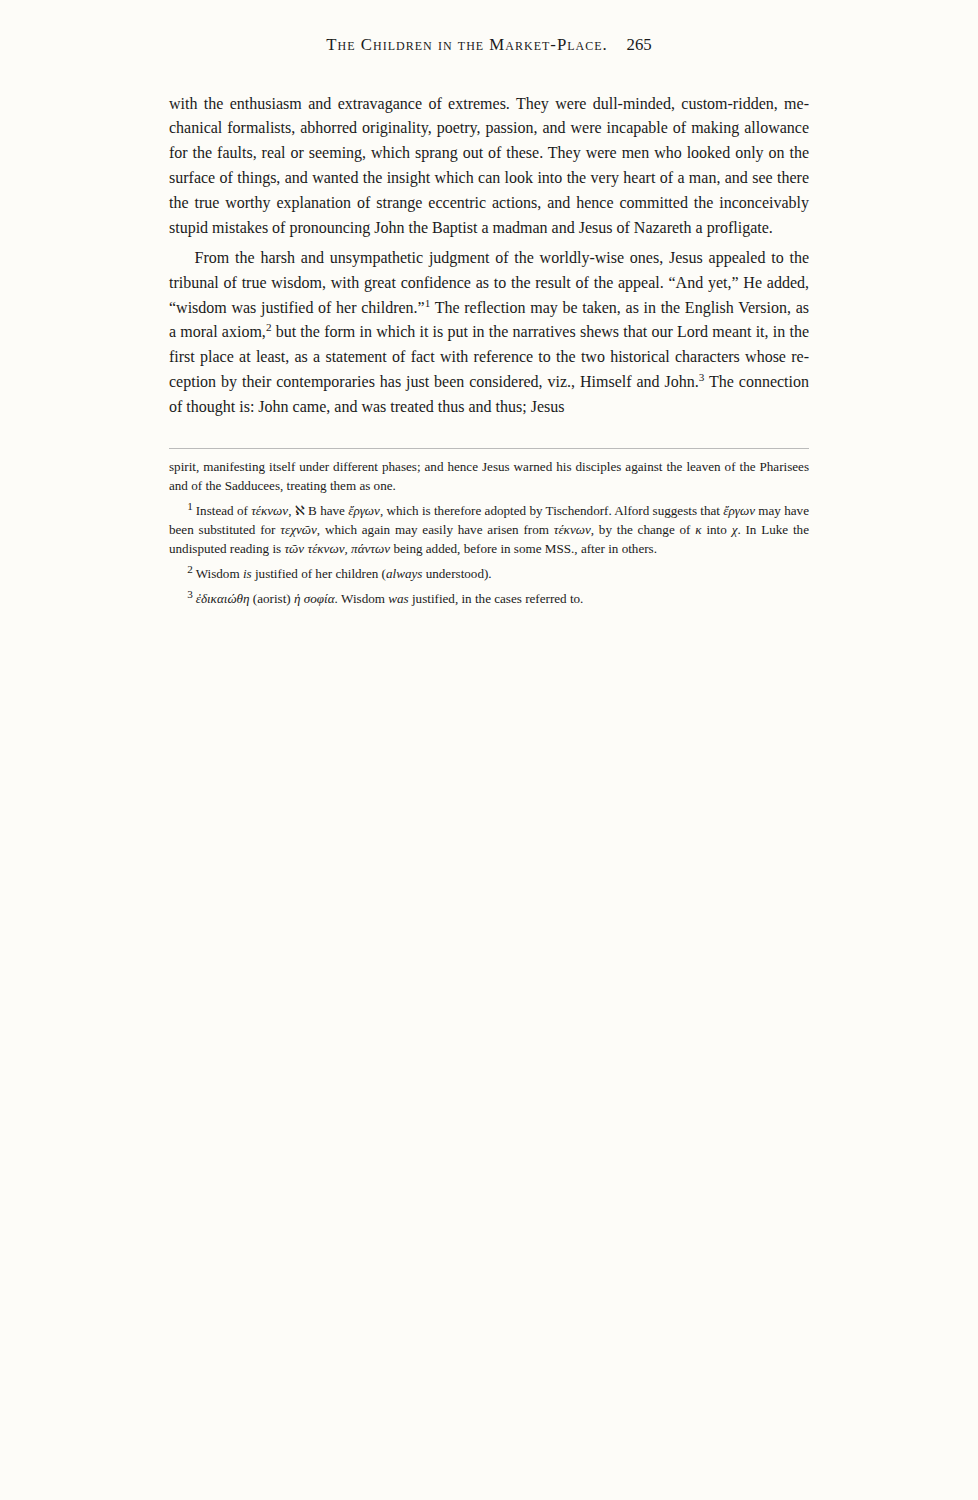The Children in the Market-Place. 265
with the enthusiasm and extravagance of extremes. They were dull-minded, custom-ridden, mechanical formalists, abhorred originality, poetry, passion, and were incapable of making allowance for the faults, real or seeming, which sprang out of these. They were men who looked only on the surface of things, and wanted the insight which can look into the very heart of a man, and see there the true worthy explanation of strange eccentric actions, and hence committed the inconceivably stupid mistakes of pronouncing John the Baptist a madman and Jesus of Nazareth a profligate.
From the harsh and unsympathetic judgment of the worldly-wise ones, Jesus appealed to the tribunal of true wisdom, with great confidence as to the result of the appeal. “And yet,” He added, “wisdom was justified of her children.”1 The reflection may be taken, as in the English Version, as a moral axiom,2 but the form in which it is put in the narratives shews that our Lord meant it, in the first place at least, as a statement of fact with reference to the two historical characters whose reception by their contemporaries has just been considered, viz., Himself and John.3 The connection of thought is: John came, and was treated thus and thus; Jesus
spirit, manifesting itself under different phases; and hence Jesus warned his disciples against the leaven of the Pharisees and of the Sadducees, treating them as one.
1 Instead of τέκνων, ℵ B have ἔργων, which is therefore adopted by Tischendorf. Alford suggests that ἔργων may have been substituted for τεχνῶν, which again may easily have arisen from τέκνων, by the change of κ into χ. In Luke the undisputed reading is τῶν τέκνων, πάντων being added, before in some MSS., after in others.
2 Wisdom is justified of her children (always understood).
3 ἐδικαιώθη (aorist) ἡ σοφία. Wisdom was justified, in the cases referred to.